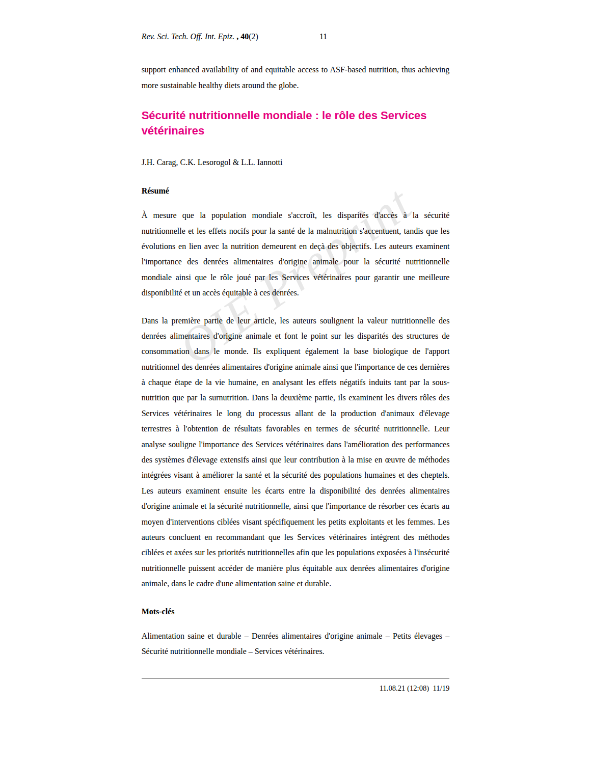OIE Preprint
Rev. Sci. Tech. Off. Int. Epiz., 40 (2) 11
support enhanced availability of and equitable access to ASF-based nutrition, thus achieving more sustainable healthy diets around the globe.
Sécurité nutritionnelle mondiale : le rôle des Services vétérinaires
J.H. Carag, C.K. Lesorogol & L.L. Iannotti
Résumé
À mesure que la population mondiale s'accroît, les disparités d'accès à la sécurité nutritionnelle et les effets nocifs pour la santé de la malnutrition s'accentuent, tandis que les évolutions en lien avec la nutrition demeurent en deçà des objectifs. Les auteurs examinent l'importance des denrées alimentaires d'origine animale pour la sécurité nutritionnelle mondiale ainsi que le rôle joué par les Services vétérinaires pour garantir une meilleure disponibilité et un accès équitable à ces denrées.
Dans la première partie de leur article, les auteurs soulignent la valeur nutritionnelle des denrées alimentaires d'origine animale et font le point sur les disparités des structures de consommation dans le monde. Ils expliquent également la base biologique de l'apport nutritionnel des denrées alimentaires d'origine animale ainsi que l'importance de ces dernières à chaque étape de la vie humaine, en analysant les effets négatifs induits tant par la sous-nutrition que par la surnutrition. Dans la deuxième partie, ils examinent les divers rôles des Services vétérinaires le long du processus allant de la production d'animaux d'élevage terrestres à l'obtention de résultats favorables en termes de sécurité nutritionnelle. Leur analyse souligne l'importance des Services vétérinaires dans l'amélioration des performances des systèmes d'élevage extensifs ainsi que leur contribution à la mise en œuvre de méthodes intégrées visant à améliorer la santé et la sécurité des populations humaines et des cheptels. Les auteurs examinent ensuite les écarts entre la disponibilité des denrées alimentaires d'origine animale et la sécurité nutritionnelle, ainsi que l'importance de résorber ces écarts au moyen d'interventions ciblées visant spécifiquement les petits exploitants et les femmes. Les auteurs concluent en recommandant que les Services vétérinaires intègrent des méthodes ciblées et axées sur les priorités nutritionnelles afin que les populations exposées à l'insécurité nutritionnelle puissent accéder de manière plus équitable aux denrées alimentaires d'origine animale, dans le cadre d'une alimentation saine et durable.
Mots-clés
Alimentation saine et durable – Denrées alimentaires d'origine animale – Petits élevages – Sécurité nutritionnelle mondiale – Services vétérinaires.
11.08.21 (12:08) 11/19